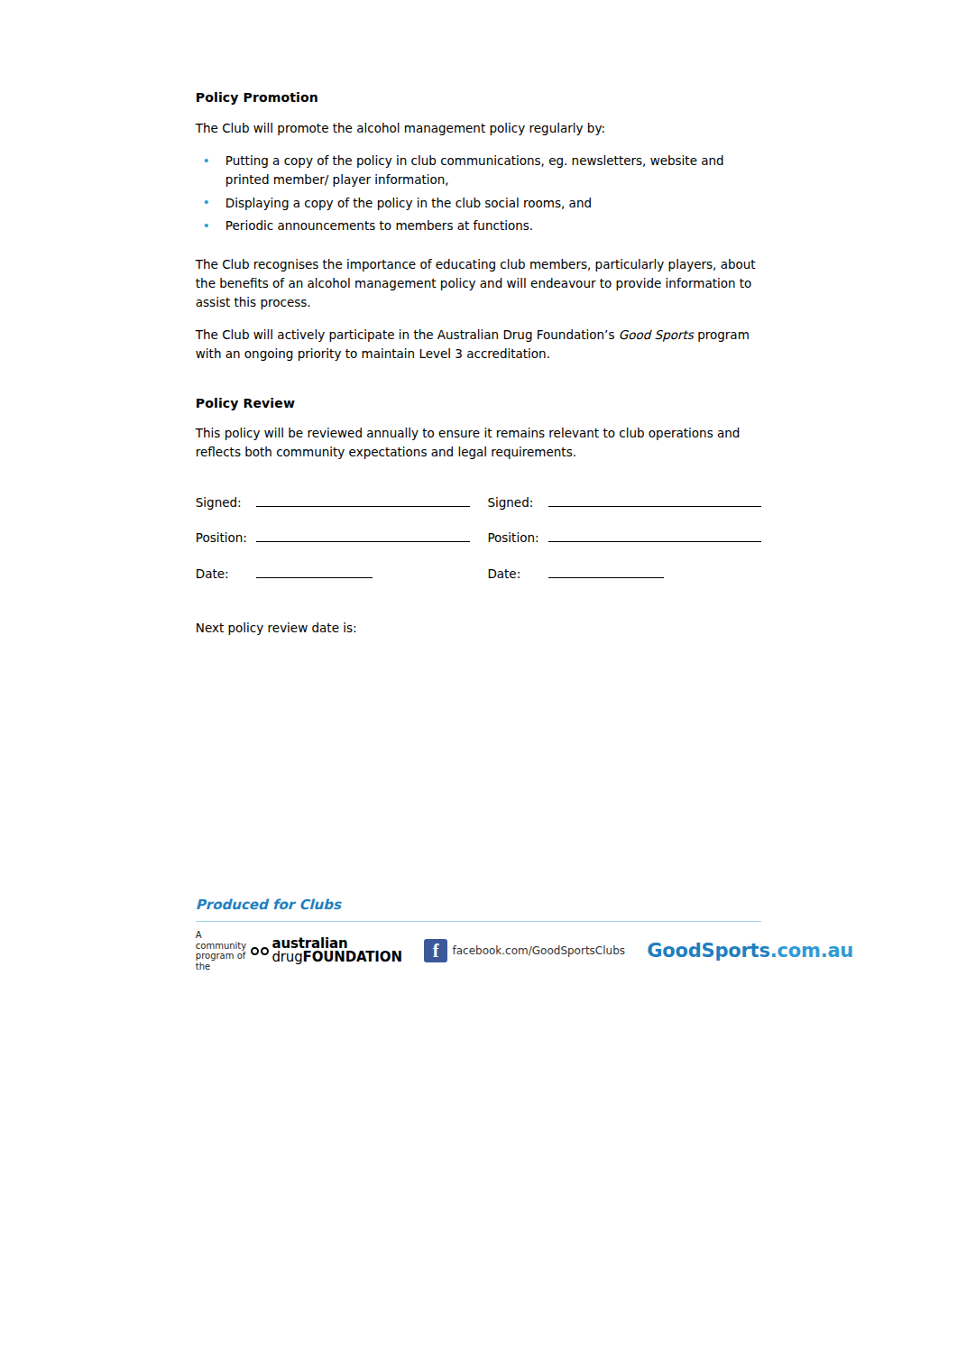Policy Promotion
The Club will promote the alcohol management policy regularly by:
Putting a copy of the policy in club communications, eg. newsletters, website and printed member/ player information,
Displaying a copy of the policy in the club social rooms, and
Periodic announcements to members at functions.
The Club recognises the importance of educating club members, particularly players, about the benefits of an alcohol management policy and will endeavour to provide information to assist this process.
The Club will actively participate in the Australian Drug Foundation’s Good Sports program with an ongoing priority to maintain Level 3 accreditation.
Policy Review
This policy will be reviewed annually to ensure it remains relevant to club operations and reflects both community expectations and legal requirements.
| Signed: | | | Signed: | |
| Position: | | | Position: | |
| Date: | | | Date: | |
Next policy review date is:
Produced for Clubs
A community
program of the
australian
drug FOUNDATION
f
facebook.com/GoodSportsClubs
GoodSports.com.au